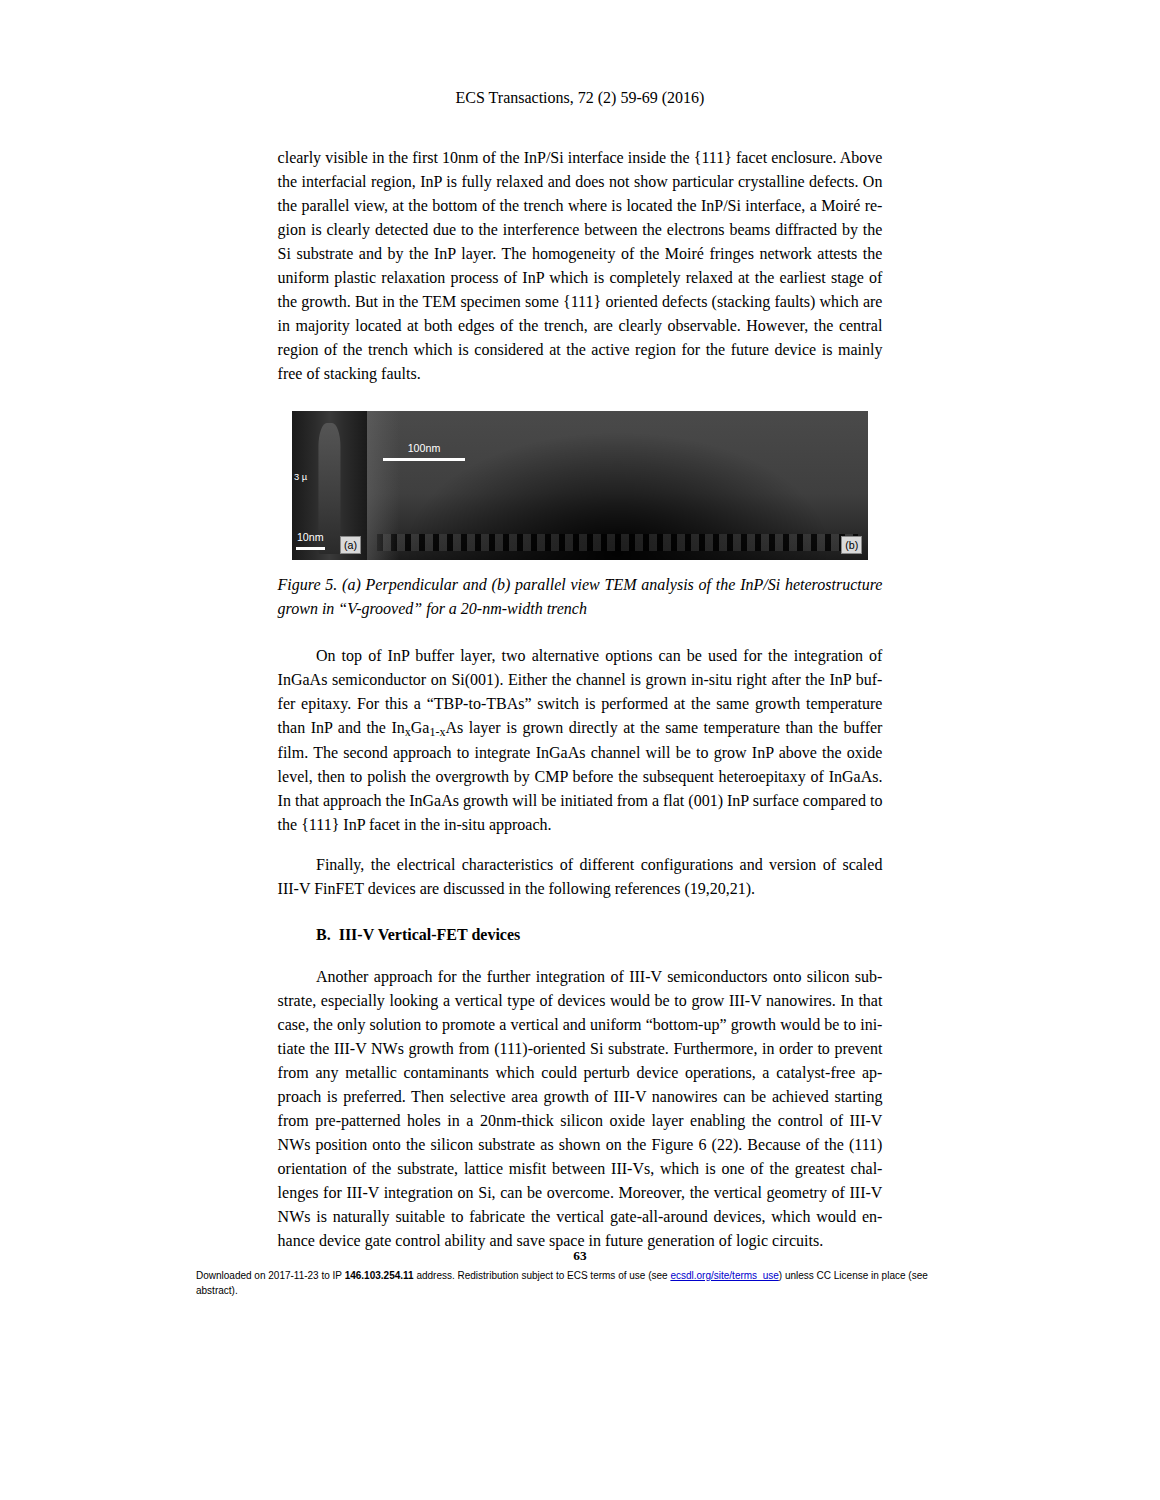ECS Transactions, 72 (2) 59-69 (2016)
clearly visible in the first 10nm of the InP/Si interface inside the {111} facet enclosure. Above the interfacial region, InP is fully relaxed and does not show particular crystalline defects. On the parallel view, at the bottom of the trench where is located the InP/Si interface, a Moiré region is clearly detected due to the interference between the electrons beams diffracted by the Si substrate and by the InP layer. The homogeneity of the Moiré fringes network attests the uniform plastic relaxation process of InP which is completely relaxed at the earliest stage of the growth. But in the TEM specimen some {111} oriented defects (stacking faults) which are in majority located at both edges of the trench, are clearly observable. However, the central region of the trench which is considered at the active region for the future device is mainly free of stacking faults.
100nm
3 µ
10nm
(a)
(b)
Figure 5. (a) Perpendicular and (b) parallel view TEM analysis of the InP/Si heterostructure grown in “V-grooved” for a 20-nm-width trench
On top of InP buffer layer, two alternative options can be used for the integration of InGaAs semiconductor on Si(001). Either the channel is grown in-situ right after the InP buffer epitaxy. For this a “TBP-to-TBAs” switch is performed at the same growth temperature than InP and the InxGa1-xAs layer is grown directly at the same temperature than the buffer film. The second approach to integrate InGaAs channel will be to grow InP above the oxide level, then to polish the overgrowth by CMP before the subsequent heteroepitaxy of InGaAs. In that approach the InGaAs growth will be initiated from a flat (001) InP surface compared to the {111} InP facet in the in-situ approach.
Finally, the electrical characteristics of different configurations and version of scaled III-V FinFET devices are discussed in the following references (19,20,21).
B. III-V Vertical-FET devices
Another approach for the further integration of III-V semiconductors onto silicon substrate, especially looking a vertical type of devices would be to grow III-V nanowires. In that case, the only solution to promote a vertical and uniform “bottom-up” growth would be to initiate the III-V NWs growth from (111)-oriented Si substrate. Furthermore, in order to prevent from any metallic contaminants which could perturb device operations, a catalyst-free approach is preferred. Then selective area growth of III-V nanowires can be achieved starting from pre-patterned holes in a 20nm-thick silicon oxide layer enabling the control of III-V NWs position onto the silicon substrate as shown on the Figure 6 (22). Because of the (111) orientation of the substrate, lattice misfit between III-Vs, which is one of the greatest challenges for III-V integration on Si, can be overcome. Moreover, the vertical geometry of III-V NWs is naturally suitable to fabricate the vertical gate-all-around devices, which would enhance device gate control ability and save space in future generation of logic circuits.
63
Downloaded on 2017-11-23 to IP 146.103.254.11 address. Redistribution subject to ECS terms of use (see ecsdl.org/site/terms_use) unless CC License in place (see abstract).